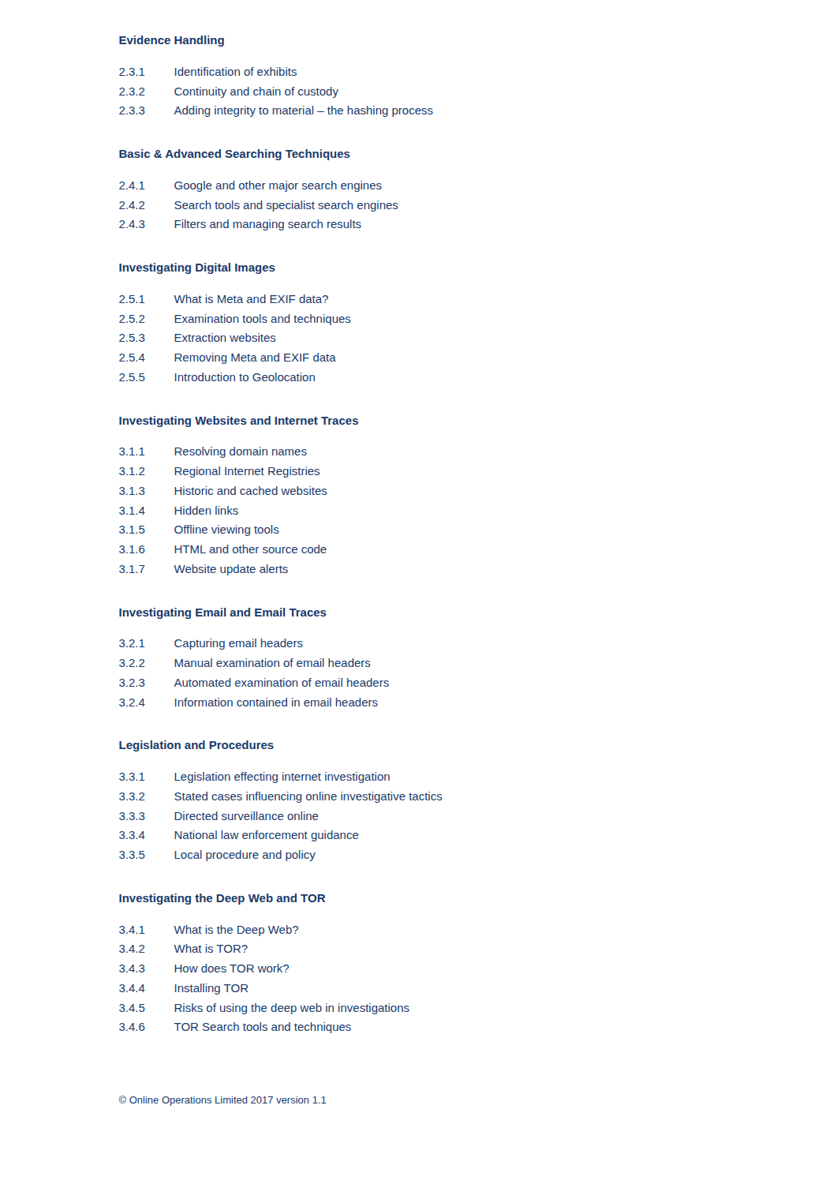Evidence Handling
| 2.3.1 | Identification of exhibits |
| 2.3.2 | Continuity and chain of custody |
| 2.3.3 | Adding integrity to material – the hashing process |
Basic & Advanced Searching Techniques
| 2.4.1 | Google and other major search engines |
| 2.4.2 | Search tools and specialist search engines |
| 2.4.3 | Filters and managing search results |
Investigating Digital Images
| 2.5.1 | What is Meta and EXIF data? |
| 2.5.2 | Examination tools and techniques |
| 2.5.3 | Extraction websites |
| 2.5.4 | Removing Meta and EXIF data |
| 2.5.5 | Introduction to Geolocation |
Investigating Websites and Internet Traces
| 3.1.1 | Resolving domain names |
| 3.1.2 | Regional Internet Registries |
| 3.1.3 | Historic and cached websites |
| 3.1.4 | Hidden links |
| 3.1.5 | Offline viewing tools |
| 3.1.6 | HTML and other source code |
| 3.1.7 | Website update alerts |
Investigating Email and Email Traces
| 3.2.1 | Capturing email headers |
| 3.2.2 | Manual examination of email headers |
| 3.2.3 | Automated examination of email headers |
| 3.2.4 | Information contained in email headers |
Legislation and Procedures
| 3.3.1 | Legislation effecting internet investigation |
| 3.3.2 | Stated cases influencing online investigative tactics |
| 3.3.3 | Directed surveillance online |
| 3.3.4 | National law enforcement guidance |
| 3.3.5 | Local procedure and policy |
Investigating the Deep Web and TOR
| 3.4.1 | What is the Deep Web? |
| 3.4.2 | What is TOR? |
| 3.4.3 | How does TOR work? |
| 3.4.4 | Installing TOR |
| 3.4.5 | Risks of using the deep web in investigations |
| 3.4.6 | TOR Search tools and techniques |
© Online Operations Limited 2017 version 1.1